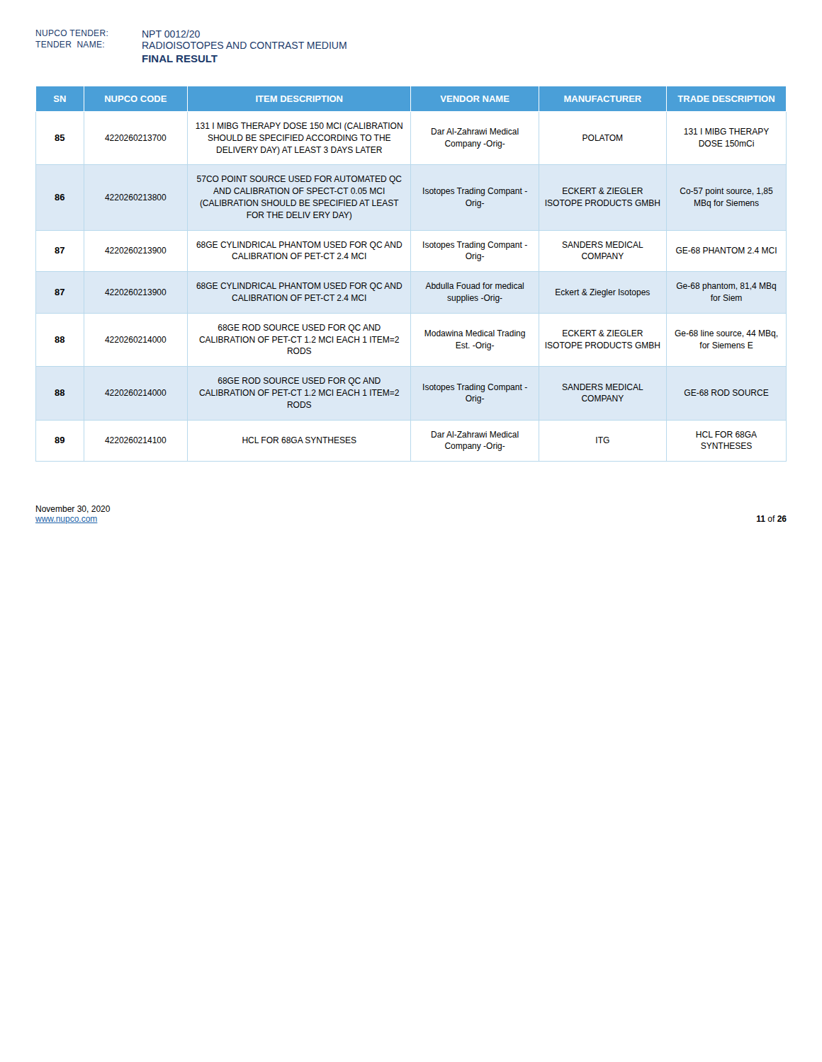NUPCO TENDER:
NPT 0012/20
TENDER NAME:
RADIOISOTOPES AND CONTRAST MEDIUM
FINAL RESULT
| SN | NUPCO CODE | ITEM DESCRIPTION | VENDOR NAME | MANUFACTURER | TRADE DESCRIPTION |
| --- | --- | --- | --- | --- | --- |
| 85 | 4220260213700 | 131 I MIBG THERAPY DOSE 150 MCI (CALIBRATION SHOULD BE SPECIFIED ACCORDING TO THE DELIVERY DAY) AT LEAST 3 DAYS LATER | Dar Al-Zahrawi Medical Company -Orig- | POLATOM | 131 I MIBG THERAPY DOSE 150mCi |
| 86 | 4220260213800 | 57CO POINT SOURCE USED FOR AUTOMATED QC AND CALIBRATION OF SPECT-CT 0.05 MCI (CALIBRATION SHOULD BE SPECIFIED AT LEAST FOR THE DELIV ERY DAY) | Isotopes Trading Compant -Orig- | ECKERT & ZIEGLER ISOTOPE PRODUCTS GMBH | Co-57 point source, 1,85 MBq for Siemens |
| 87 | 4220260213900 | 68GE CYLINDRICAL PHANTOM USED FOR QC AND CALIBRATION OF PET-CT 2.4 MCI | Isotopes Trading Compant -Orig- | SANDERS MEDICAL COMPANY | GE-68 PHANTOM 2.4 MCI |
| 87 | 4220260213900 | 68GE CYLINDRICAL PHANTOM USED FOR QC AND CALIBRATION OF PET-CT 2.4 MCI | Abdulla Fouad for medical supplies -Orig- | Eckert & Ziegler Isotopes | Ge-68 phantom, 81,4 MBq for Siem |
| 88 | 4220260214000 | 68GE ROD SOURCE USED FOR QC AND CALIBRATION OF PET-CT 1.2 MCI EACH 1 ITEM=2 RODS | Modawina Medical Trading Est. -Orig- | ECKERT & ZIEGLER ISOTOPE PRODUCTS GMBH | Ge-68 line source, 44 MBq, for Siemens E |
| 88 | 4220260214000 | 68GE ROD SOURCE USED FOR QC AND CALIBRATION OF PET-CT 1.2 MCI EACH 1 ITEM=2 RODS | Isotopes Trading Compant -Orig- | SANDERS MEDICAL COMPANY | GE-68 ROD SOURCE |
| 89 | 4220260214100 | HCL FOR 68GA SYNTHESES | Dar Al-Zahrawi Medical Company -Orig- | ITG | HCL FOR 68GA SYNTHESES |
November 30, 2020
www.nupco.com
11 of 26